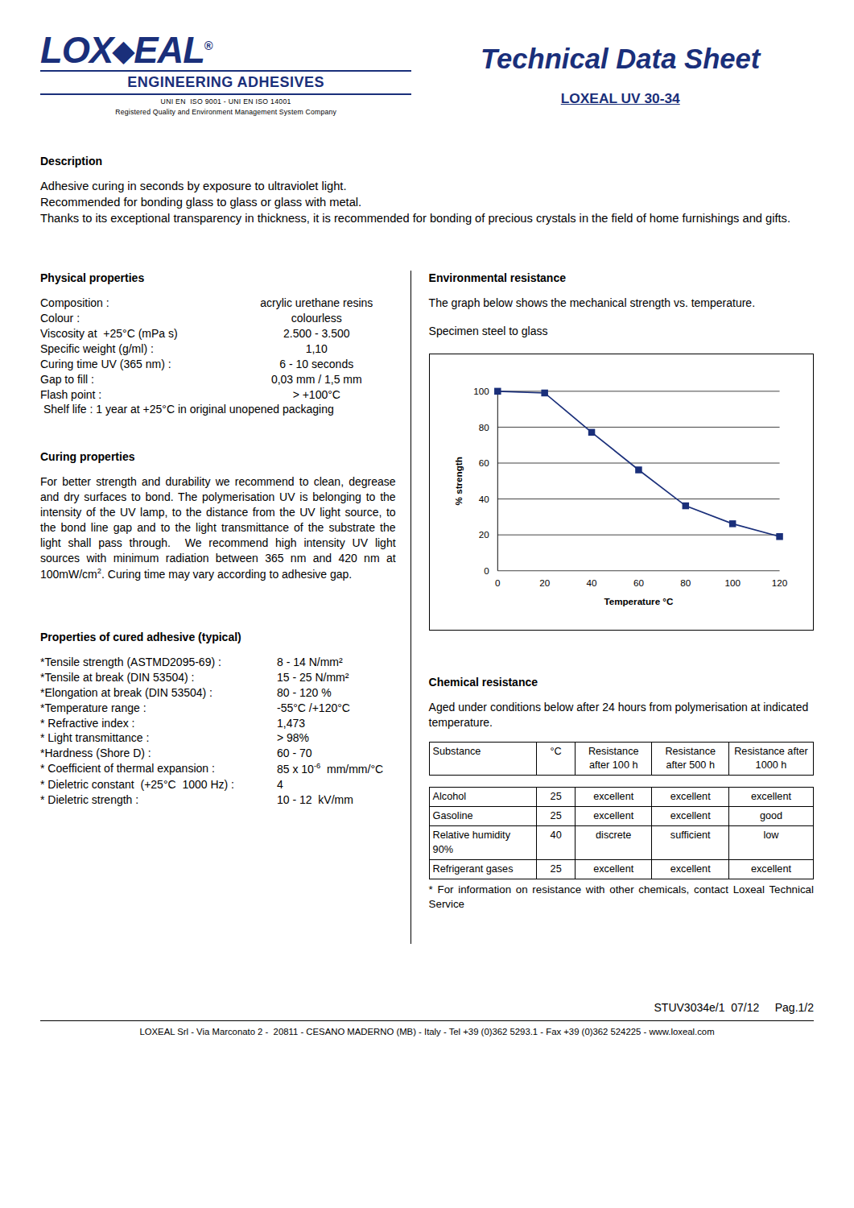LOX◆EAL®
ENGINEERING ADHESIVES
UNI EN ISO 9001 - UNI EN ISO 14001
Registered Quality and Environment Management System Company
Technical Data Sheet
LOXEAL UV 30-34
Description
Adhesive curing in seconds by exposure to ultraviolet light.
Recommended for bonding glass to glass or glass with metal.
Thanks to its exceptional transparency in thickness, it is recommended for bonding of precious crystals in the field of home furnishings and gifts.
Physical properties
| Composition : | acrylic urethane resins |
| Colour : | colourless |
| Viscosity at +25°C (mPa s) | 2.500 - 3.500 |
| Specific weight (g/ml) : | 1,10 |
| Curing time UV (365 nm) : | 6 - 10 seconds |
| Gap to fill : | 0,03 mm / 1,5 mm |
| Flash point : | > +100°C |
Shelf life : 1 year at +25°C in original unopened packaging
Curing properties
For better strength and durability we recommend to clean, degrease and dry surfaces to bond. The polymerisation UV is belonging to the intensity of the UV lamp, to the distance from the UV light source, to the bond line gap and to the light transmittance of the substrate the light shall pass through. We recommend high intensity UV light sources with minimum radiation between 365 nm and 420 nm at 100mW/cm2. Curing time may vary according to adhesive gap.
Properties of cured adhesive (typical)
| *Tensile strength (ASTMD2095-69) : | 8 - 14 N/mm² |
| *Tensile at break (DIN 53504) : | 15 - 25 N/mm² |
| *Elongation at break (DIN 53504) : | 80 - 120 % |
| *Temperature range : | -55°C /+120°C |
| * Refractive index : | 1,473 |
| * Light transmittance : | > 98% |
| *Hardness (Shore D) : | 60 - 70 |
| * Coefficient of thermal expansion : | 85 x 10 -6 mm/mm/°C |
| * Dieletric constant (+25°C 1000 Hz) : | 4 |
| * Dieletric strength : | 10 - 12 kV/mm |
Environmental resistance
The graph below shows the mechanical strength vs. temperature.
Specimen steel to glass
100 80 60 40 20 0 % strength 0 20 40 60 80 100 120 Temperature °C
Chemical resistance
Aged under conditions below after 24 hours from polymerisation at indicated temperature.
| Substance | °C | Resistance after 100 h | Resistance after 500 h | Resistance after 1000 h |
| --- | --- | --- | --- | --- |
| Alcohol | 25 | excellent | excellent | excellent |
| Gasoline | 25 | excellent | excellent | good |
| Relative humidity 90% | 40 | discrete | sufficient | low |
| Refrigerant gases | 25 | excellent | excellent | excellent |
* For information on resistance with other chemicals, contact Loxeal Technical Service
STUV3034e/1 07/12 Pag.1/2
LOXEAL Srl - Via Marconato 2 - 20811 - CESANO MADERNO (MB) - Italy - Tel +39 (0)362 5293.1 - Fax +39 (0)362 524225 - www.loxeal.com